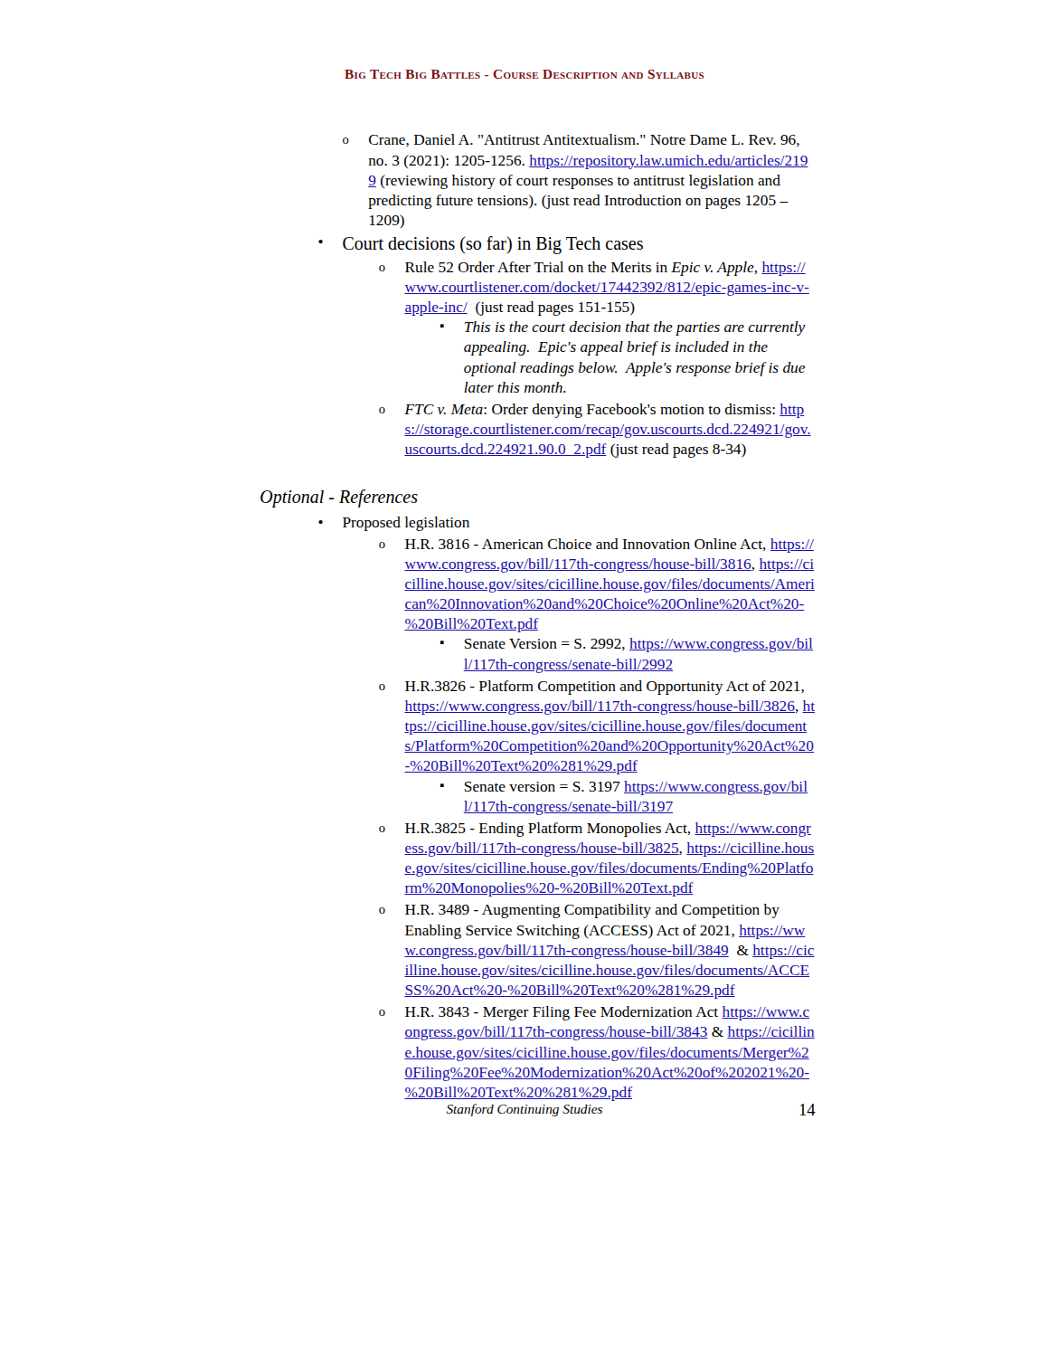Big Tech Big Battles - Course Description and Syllabus
Crane, Daniel A. "Antitrust Antitextualism." Notre Dame L. Rev. 96, no. 3 (2021): 1205-1256. https://repository.law.umich.edu/articles/2199 (reviewing history of court responses to antitrust legislation and predicting future tensions). (just read Introduction on pages 1205 – 1209)
Court decisions (so far) in Big Tech cases
Rule 52 Order After Trial on the Merits in Epic v. Apple, https://www.courtlistener.com/docket/17442392/812/epic-games-inc-v-apple-inc/ (just read pages 151-155)
This is the court decision that the parties are currently appealing. Epic's appeal brief is included in the optional readings below. Apple's response brief is due later this month.
FTC v. Meta: Order denying Facebook's motion to dismiss: https://storage.courtlistener.com/recap/gov.uscourts.dcd.224921/gov.uscourts.dcd.224921.90.0_2.pdf (just read pages 8-34)
Optional - References
Proposed legislation
H.R. 3816 - American Choice and Innovation Online Act, https://www.congress.gov/bill/117th-congress/house-bill/3816, https://cicilline.house.gov/sites/cicilline.house.gov/files/documents/American%20Innovation%20and%20Choice%20Online%20Act%20-%20Bill%20Text.pdf
Senate Version = S. 2992, https://www.congress.gov/bill/117th-congress/senate-bill/2992
H.R.3826 - Platform Competition and Opportunity Act of 2021, https://www.congress.gov/bill/117th-congress/house-bill/3826, https://cicilline.house.gov/sites/cicilline.house.gov/files/documents/Platform%20Competition%20and%20Opportunity%20Act%20-%20Bill%20Text%20%281%29.pdf
Senate version = S. 3197 https://www.congress.gov/bill/117th-congress/senate-bill/3197
H.R.3825 - Ending Platform Monopolies Act, https://www.congress.gov/bill/117th-congress/house-bill/3825, https://cicilline.house.gov/sites/cicilline.house.gov/files/documents/Ending%20Platform%20Monopolies%20-%20Bill%20Text.pdf
H.R. 3489 - Augmenting Compatibility and Competition by Enabling Service Switching (ACCESS) Act of 2021, https://www.congress.gov/bill/117th-congress/house-bill/3849 & https://cicilline.house.gov/sites/cicilline.house.gov/files/documents/ACCESS%20Act%20-%20Bill%20Text%20%281%29.pdf
H.R. 3843 - Merger Filing Fee Modernization Act https://www.congress.gov/bill/117th-congress/house-bill/3843 & https://cicilline.house.gov/sites/cicilline.house.gov/files/documents/Merger%20Filing%20Fee%20Modernization%20Act%20of%202021%20-%20Bill%20Text%20%281%29.pdf
Stanford Continuing Studies
14